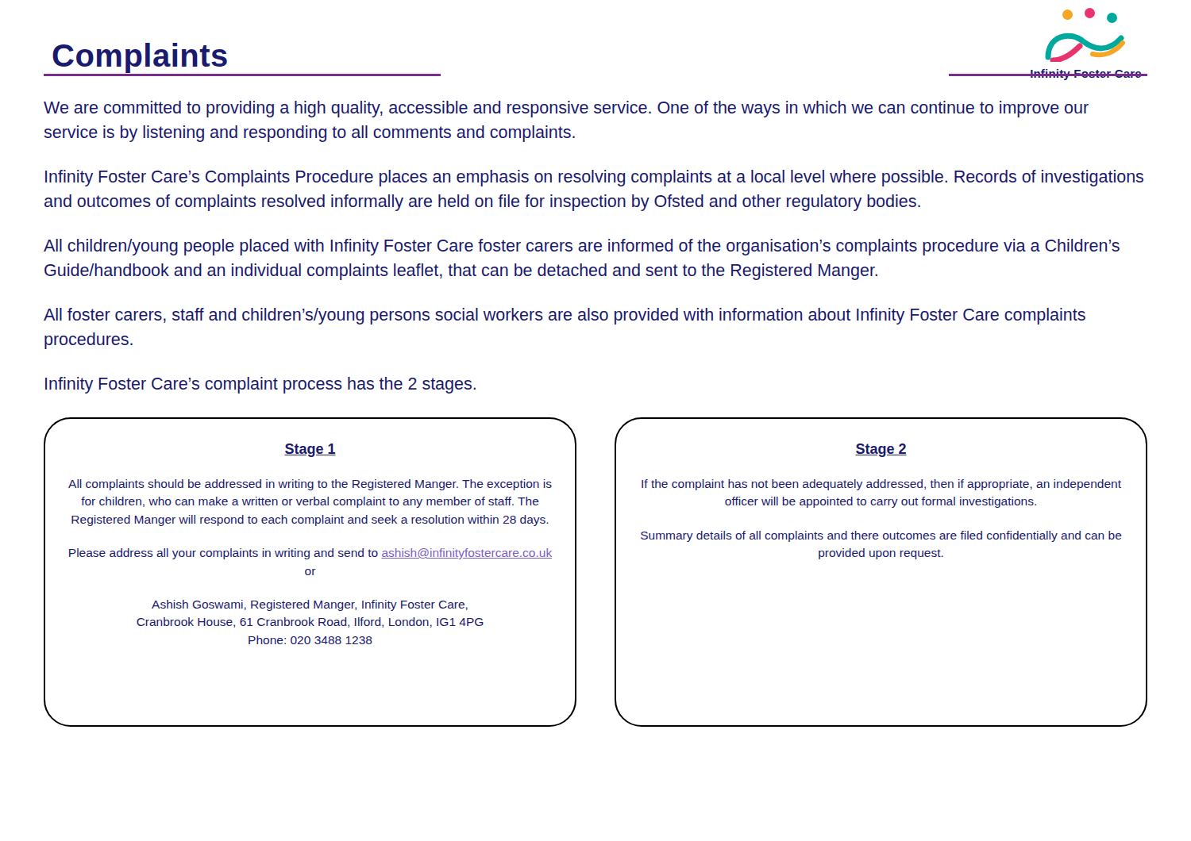Infinity Foster Care
Complaints
We are committed to providing a high quality, accessible and responsive service. One of the ways in which we can continue to improve our service is by listening and responding to all comments and complaints.
Infinity Foster Care’s Complaints Procedure places an emphasis on resolving complaints at a local level where possible. Records of investigations and outcomes of complaints resolved informally are held on file for inspection by Ofsted and other regulatory bodies.
All children/young people placed with Infinity Foster Care foster carers are informed of the organisation’s complaints procedure via a Children’s Guide/handbook and an individual complaints leaflet, that can be detached and sent to the Registered Manger.
All foster carers, staff and children’s/young persons social workers are also provided with information about Infinity Foster Care complaints procedures.
Infinity Foster Care’s complaint process has the 2 stages.
Stage 1
All complaints should be addressed in writing to the Registered Manger. The exception is for children, who can make a written or verbal complaint to any member of staff. The Registered Manger will respond to each complaint and seek a resolution within 28 days.
Please address all your complaints in writing and send to ashish@infinityfostercare.co.uk or
Ashish Goswami, Registered Manger, Infinity Foster Care,
Cranbrook House, 61 Cranbrook Road, Ilford, London, IG1 4PG
Phone: 020 3488 1238
Stage 2
If the complaint has not been adequately addressed, then if appropriate, an independent officer will be appointed to carry out formal investigations.
Summary details of all complaints and there outcomes are filed confidentially and can be provided upon request.